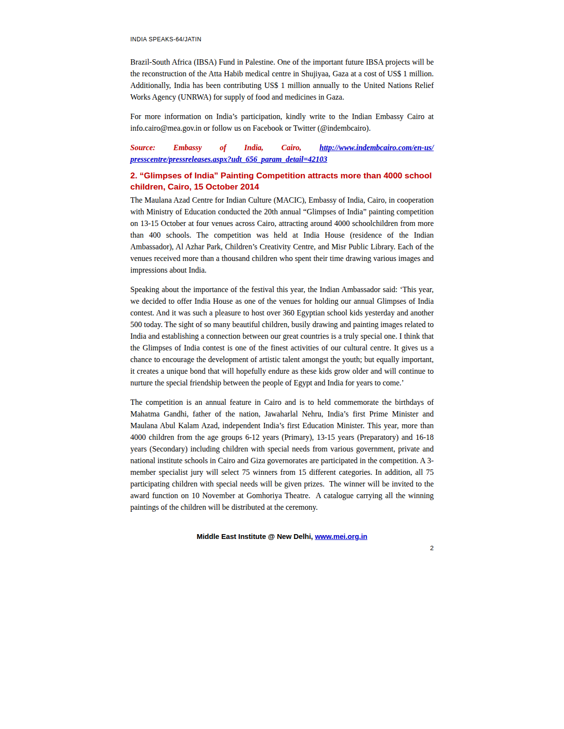INDIA SPEAKS-64/JATIN
Brazil-South Africa (IBSA) Fund in Palestine. One of the important future IBSA projects will be the reconstruction of the Atta Habib medical centre in Shujiyaa, Gaza at a cost of US$ 1 million. Additionally, India has been contributing US$ 1 million annually to the United Nations Relief Works Agency (UNRWA) for supply of food and medicines in Gaza.
For more information on India’s participation, kindly write to the Indian Embassy Cairo at info.cairo@mea.gov.in or follow us on Facebook or Twitter (@indembcairo).
Source: Embassy of India, Cairo, http://www.indembcairo.com/en-us/presscentre/pressreleases.aspx?udt_656_param_detail=42103
2. “Glimpses of India” Painting Competition attracts more than 4000 school children, Cairo, 15 October 2014
The Maulana Azad Centre for Indian Culture (MACIC), Embassy of India, Cairo, in cooperation with Ministry of Education conducted the 20th annual “Glimpses of India” painting competition on 13-15 October at four venues across Cairo, attracting around 4000 schoolchildren from more than 400 schools. The competition was held at India House (residence of the Indian Ambassador), Al Azhar Park, Children’s Creativity Centre, and Misr Public Library. Each of the venues received more than a thousand children who spent their time drawing various images and impressions about India.
Speaking about the importance of the festival this year, the Indian Ambassador said: ‘This year, we decided to offer India House as one of the venues for holding our annual Glimpses of India contest. And it was such a pleasure to host over 360 Egyptian school kids yesterday and another 500 today. The sight of so many beautiful children, busily drawing and painting images related to India and establishing a connection between our great countries is a truly special one. I think that the Glimpses of India contest is one of the finest activities of our cultural centre. It gives us a chance to encourage the development of artistic talent amongst the youth; but equally important, it creates a unique bond that will hopefully endure as these kids grow older and will continue to nurture the special friendship between the people of Egypt and India for years to come.’
The competition is an annual feature in Cairo and is to held commemorate the birthdays of Mahatma Gandhi, father of the nation, Jawaharlal Nehru, India’s first Prime Minister and Maulana Abul Kalam Azad, independent India’s first Education Minister. This year, more than 4000 children from the age groups 6-12 years (Primary), 13-15 years (Preparatory) and 16-18 years (Secondary) including children with special needs from various government, private and national institute schools in Cairo and Giza governorates are participated in the competition. A 3-member specialist jury will select 75 winners from 15 different categories. In addition, all 75 participating children with special needs will be given prizes. The winner will be invited to the award function on 10 November at Gomhoriya Theatre. A catalogue carrying all the winning paintings of the children will be distributed at the ceremony.
Middle East Institute @ New Delhi, www.mei.org.in
2